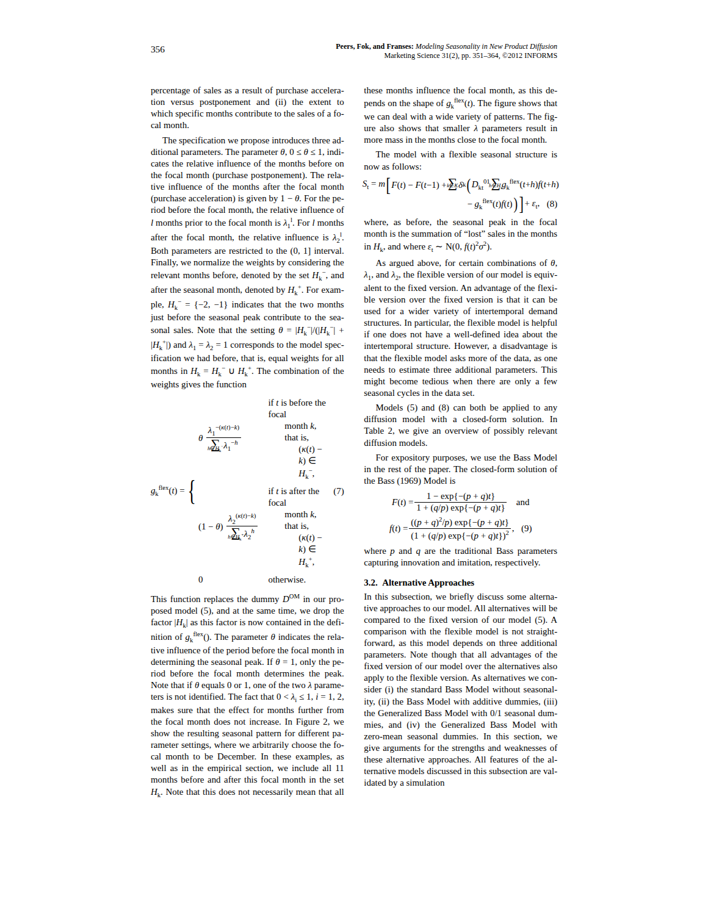356
Peers, Fok, and Franses: Modeling Seasonality in New Product Diffusion
Marketing Science 31(2), pp. 351–364, ©2012 INFORMS
percentage of sales as a result of purchase acceleration versus postponement and (ii) the extent to which specific months contribute to the sales of a focal month.
The specification we propose introduces three additional parameters. The parameter θ, 0 ≤ θ ≤ 1, indicates the relative influence of the months before on the focal month (purchase postponement). The relative influence of the months after the focal month (purchase acceleration) is given by 1 − θ. For the period before the focal month, the relative influence of l months prior to the focal month is λ 1 l. For l months after the focal month, the relative influence is λ 2 l. Both parameters are restricted to the (0, 1] interval. Finally, we normalize the weights by considering the relevant months before, denoted by the set Hk−, and after the seasonal month, denoted by Hk+. For example, Hk− = {−2, −1} indicates that the two months just before the seasonal peak contribute to the seasonal sales. Note that the setting θ = |Hk−|/(|Hk−| + |Hk+|) and λ 1 = λ 2 = 1 corresponds to the model specification we had before, that is, equal weights for all months in Hk = Hk− ∪ Hk+. The combination of the weights gives the function
gkflex(t) = {
θ λ 1−(κ(t)−k) ∑h∈Hk− λ 1−h
if t is before the focal month k, that is, (κ(t) − k) ∈ Hk−,
(1 − θ) λ 2(κ(t)−k) ∑h∈Hk+ λ 2 h
if t is after the focal month k, that is, (κ(t) − k) ∈ Hk+,
0
otherwise.
(7)
This function replaces the dummy DOM in our proposed model (5), and at the same time, we drop the factor |Hk| as this factor is now contained in the definition of gkflex(). The parameter θ indicates the relative influence of the period before the focal month in determining the seasonal peak. If θ = 1, only the period before the focal month determines the peak. Note that if θ equals 0 or 1, one of the two λ parameters is not identified. The fact that 0 < λi ≤ 1, i = 1, 2, makes sure that the effect for months further from the focal month does not increase. In Figure 2, we show the resulting seasonal pattern for different parameter settings, where we arbitrarily choose the focal month to be December. In these examples, as well as in the empirical section, we include all 11 months before and after this focal month in the set Hk. Note that this does not necessarily mean that all these months influence the focal month, as this depends on the shape of gkflex(t). The figure shows that we can deal with a wide variety of patterns. The figure also shows that smaller λ parameters result in more mass in the months close to the focal month.
The model with a flexible seasonal structure is now as follows:
St = m[ F(t) − F(t−1) + ∑k∈K δk ( Dkt 01 ∑h∈Hk gkflex(t+h)f(t+h)
− gkflex(t)f(t))] + εt, (8)
where, as before, the seasonal peak in the focal month is the summation of “lost” sales in the months in Hk, and where εt ∼ N(0, f(t)2 σ 2).
As argued above, for certain combinations of θ, λ 1, and λ 2, the flexible version of our model is equivalent to the fixed version. An advantage of the flexible version over the fixed version is that it can be used for a wider variety of intertemporal demand structures. In particular, the flexible model is helpful if one does not have a well-defined idea about the intertemporal structure. However, a disadvantage is that the flexible model asks more of the data, as one needs to estimate three additional parameters. This might become tedious when there are only a few seasonal cycles in the data set.
Models (5) and (8) can both be applied to any diffusion model with a closed-form solution. In Table 2, we give an overview of possibly relevant diffusion models.
For expository purposes, we use the Bass Model in the rest of the paper. The closed-form solution of the Bass (1969) Model is
F(t) = 1 − exp{−(p + q)t} 1 + (q/p) exp{−(p + q)t} and
f(t) = ((p + q)2/p) exp{−(p + q)t} (1 + (q/p) exp{−(p + q)t})2 , (9)
where p and q are the traditional Bass parameters capturing innovation and imitation, respectively.
3.2. Alternative Approaches
In this subsection, we briefly discuss some alternative approaches to our model. All alternatives will be compared to the fixed version of our model (5). A comparison with the flexible model is not straightforward, as this model depends on three additional parameters. Note though that all advantages of the fixed version of our model over the alternatives also apply to the flexible version. As alternatives we consider (i) the standard Bass Model without seasonality, (ii) the Bass Model with additive dummies, (iii) the Generalized Bass Model with 0/1 seasonal dummies, and (iv) the Generalized Bass Model with zero-mean seasonal dummies. In this section, we give arguments for the strengths and weaknesses of these alternative approaches. All features of the alternative models discussed in this subsection are validated by a simulation